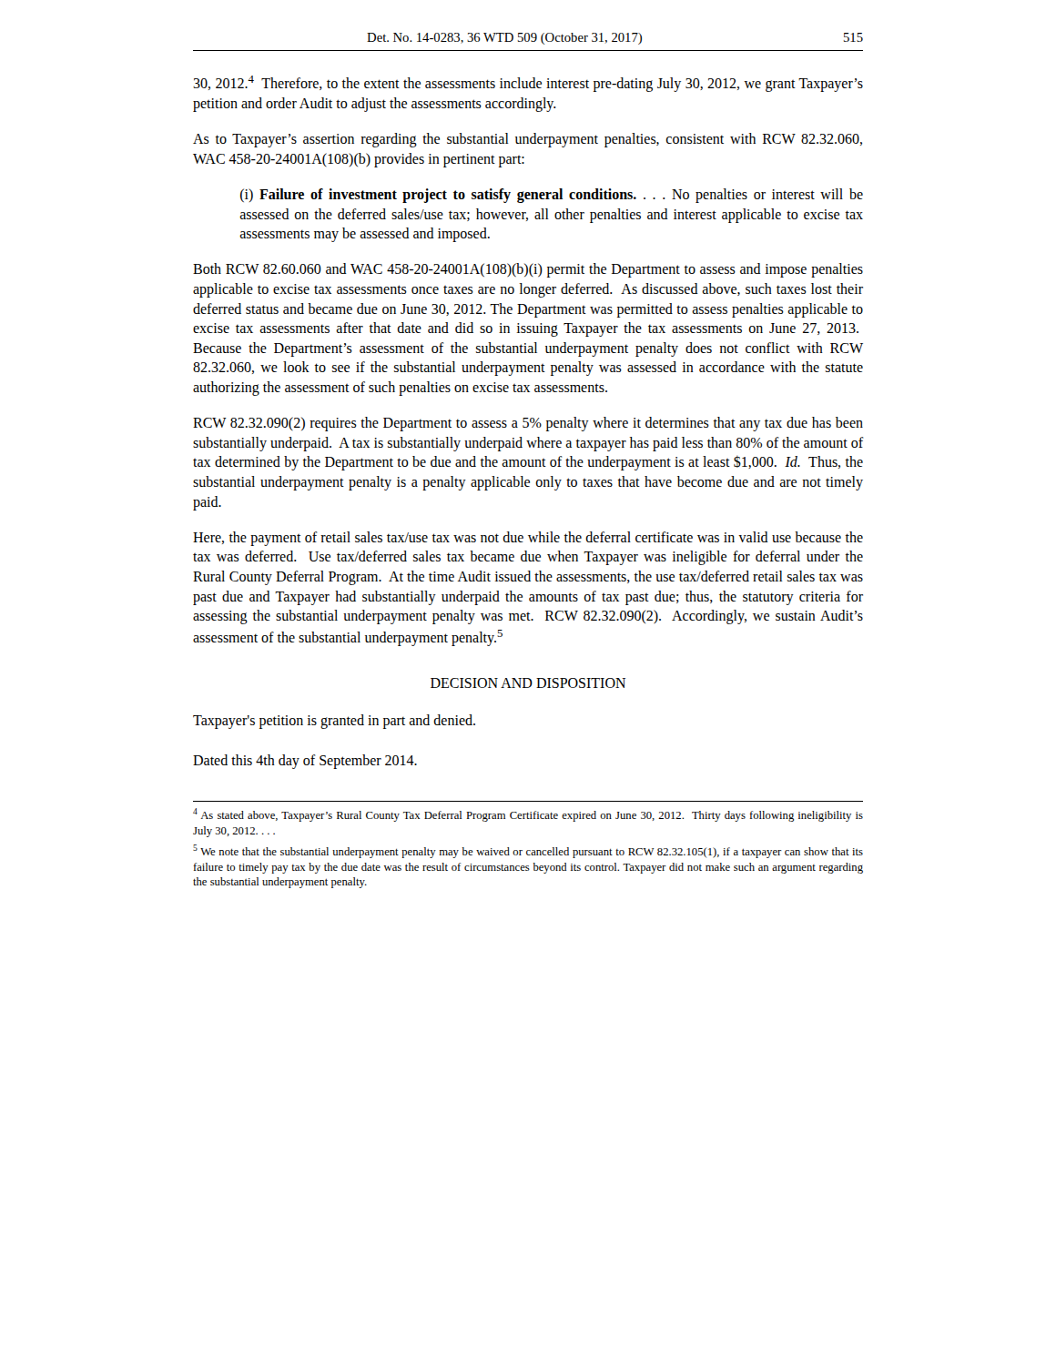Det. No. 14-0283, 36 WTD 509 (October 31, 2017) 515
30, 2012.4 Therefore, to the extent the assessments include interest pre-dating July 30, 2012, we grant Taxpayer’s petition and order Audit to adjust the assessments accordingly.
As to Taxpayer’s assertion regarding the substantial underpayment penalties, consistent with RCW 82.32.060, WAC 458-20-24001A(108)(b) provides in pertinent part:
(i) Failure of investment project to satisfy general conditions. . . . No penalties or interest will be assessed on the deferred sales/use tax; however, all other penalties and interest applicable to excise tax assessments may be assessed and imposed.
Both RCW 82.60.060 and WAC 458-20-24001A(108)(b)(i) permit the Department to assess and impose penalties applicable to excise tax assessments once taxes are no longer deferred. As discussed above, such taxes lost their deferred status and became due on June 30, 2012. The Department was permitted to assess penalties applicable to excise tax assessments after that date and did so in issuing Taxpayer the tax assessments on June 27, 2013. Because the Department’s assessment of the substantial underpayment penalty does not conflict with RCW 82.32.060, we look to see if the substantial underpayment penalty was assessed in accordance with the statute authorizing the assessment of such penalties on excise tax assessments.
RCW 82.32.090(2) requires the Department to assess a 5% penalty where it determines that any tax due has been substantially underpaid. A tax is substantially underpaid where a taxpayer has paid less than 80% of the amount of tax determined by the Department to be due and the amount of the underpayment is at least $1,000. Id. Thus, the substantial underpayment penalty is a penalty applicable only to taxes that have become due and are not timely paid.
Here, the payment of retail sales tax/use tax was not due while the deferral certificate was in valid use because the tax was deferred. Use tax/deferred sales tax became due when Taxpayer was ineligible for deferral under the Rural County Deferral Program. At the time Audit issued the assessments, the use tax/deferred retail sales tax was past due and Taxpayer had substantially underpaid the amounts of tax past due; thus, the statutory criteria for assessing the substantial underpayment penalty was met. RCW 82.32.090(2). Accordingly, we sustain Audit’s assessment of the substantial underpayment penalty.5
DECISION AND DISPOSITION
Taxpayer's petition is granted in part and denied.
Dated this 4th day of September 2014.
4 As stated above, Taxpayer’s Rural County Tax Deferral Program Certificate expired on June 30, 2012. Thirty days following ineligibility is July 30, 2012. . . .
5 We note that the substantial underpayment penalty may be waived or cancelled pursuant to RCW 82.32.105(1), if a taxpayer can show that its failure to timely pay tax by the due date was the result of circumstances beyond its control. Taxpayer did not make such an argument regarding the substantial underpayment penalty.